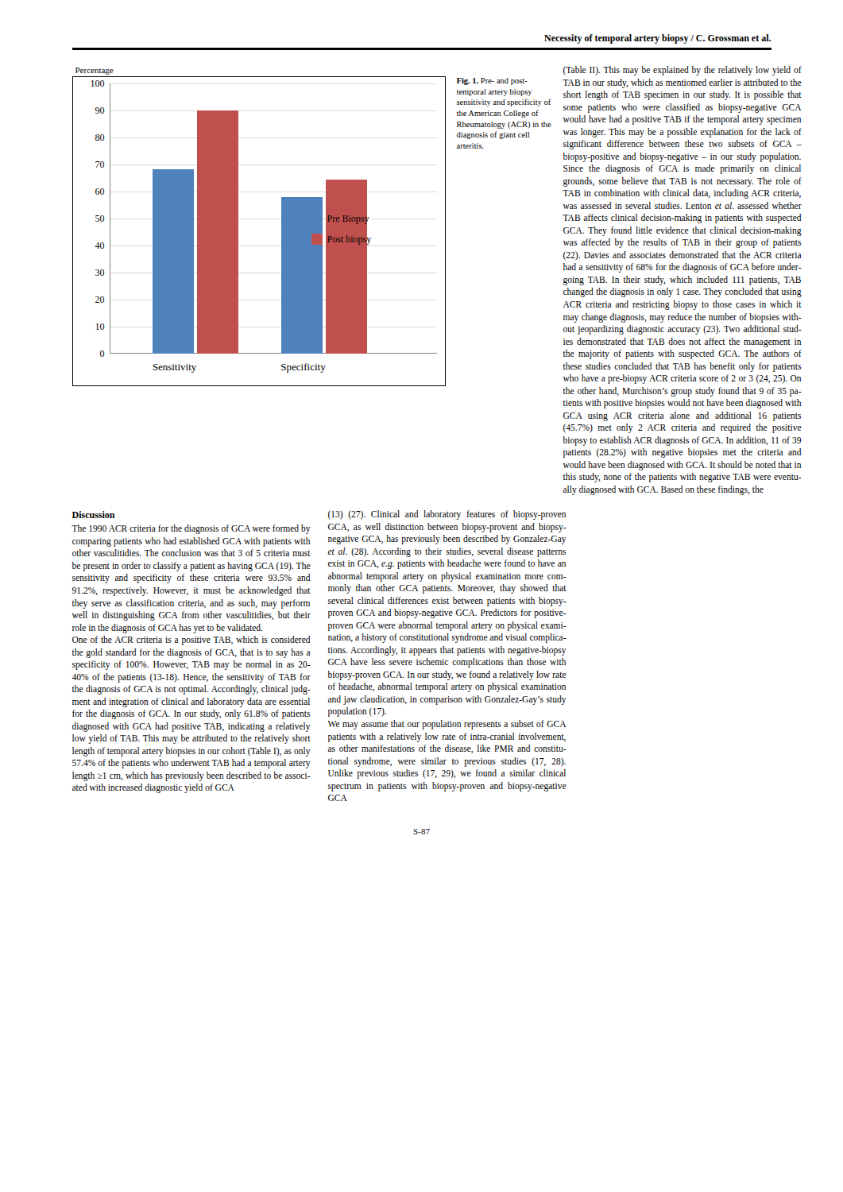Necessity of temporal artery biopsy / C. Grossman et al.
Percentage
100
90
80
70
60
50
40
30
20
10
0
Sensitivity
Specificity
Pre Biopsy
Post biopsy
Fig. 1. Pre- and post-temporal artery biopsy sensitivity and specificity of the American College of Rheumatology (ACR) in the diagnosis of giant cell arteritis.
(Table II). This may be explained by the relatively low yield of TAB in our study, which as mentiomed earlier is attributed to the short length of TAB specimen in our study. It is possible that some patients who were classified as biopsy-negative GCA would have had a positive TAB if the temporal artery specimen was longer. This may be a possible explanation for the lack of significant difference between these two subsets of GCA – biopsy-positive and biopsy-negative – in our study population. Since the diagnosis of GCA is made primarily on clinical grounds, some believe that TAB is not necessary. The role of TAB in combination with clinical data, including ACR criteria, was assessed in several studies. Lenton et al. assessed whether TAB affects clinical decision-making in patients with suspected GCA. They found little evidence that clinical decision-making was affected by the results of TAB in their group of patients (22). Davies and associates demonstrated that the ACR criteria had a sensitivity of 68% for the diagnosis of GCA before undergoing TAB. In their study, which included 111 patients, TAB changed the diagnosis in only 1 case. They concluded that using ACR criteria and restricting biopsy to those cases in which it may change diagnosis, may reduce the number of biopsies without jeopardizing diagnostic accuracy (23). Two additional studies demonstrated that TAB does not affect the management in the majority of patients with suspected GCA. The authors of these studies concluded that TAB has benefit only for patients who have a pre-biopsy ACR criteria score of 2 or 3 (24, 25). On the other hand, Murchison’s group study found that 9 of 35 patients with positive biopsies would not have been diagnosed with GCA using ACR criteria alone and additional 16 patients (45.7%) met only 2 ACR criteria and required the positive biopsy to establish ACR diagnosis of GCA. In addition, 11 of 39 patients (28.2%) with negative biopsies met the criteria and would have been diagnosed with GCA. It should be noted that in this study, none of the patients with negative TAB were eventually diagnosed with GCA. Based on these findings, the
Discussion
The 1990 ACR criteria for the diagnosis of GCA were formed by comparing patients who had established GCA with patients with other vasculitidies. The conclusion was that 3 of 5 criteria must be present in order to classify a patient as having GCA (19). The sensitivity and specificity of these criteria were 93.5% and 91.2%, respectively. However, it must be acknowledged that they serve as classification criteria, and as such, may perform well in distinguishing GCA from other vasculitidies, but their role in the diagnosis of GCA has yet to be validated.
One of the ACR criteria is a positive TAB, which is considered the gold standard for the diagnosis of GCA, that is to say has a specificity of 100%. However, TAB may be normal in as 20-40% of the patients (13-18). Hence, the sensitivity of TAB for the diagnosis of GCA is not optimal. Accordingly, clinical judgment and integration of clinical and laboratory data are essential for the diagnosis of GCA. In our study, only 61.8% of patients diagnosed with GCA had positive TAB, indicating a relatively low yield of TAB. This may be attributed to the relatively short length of temporal artery biopsies in our cohort (Table I), as only 57.4% of the patients who underwent TAB had a temporal artery length ≥1 cm, which has previously been described to be associated with increased diagnostic yield of GCA
(13) (27). Clinical and laboratory features of biopsy-proven GCA, as well distinction between biopsy-provent and biopsy-negative GCA, has previously been described by Gonzalez-Gay et al. (28). According to their studies, several disease patterns exist in GCA, e.g. patients with headache were found to have an abnormal temporal artery on physical examination more commonly than other GCA patients. Moreover, thay showed that several clinical differences exist between patients with biopsy-proven GCA and biopsy-negative GCA. Predictors for positive-proven GCA were abnormal temporal artery on physical examination, a history of constitutional syndrome and visual complications. Accordingly, it appears that patients with negative-biopsy GCA have less severe ischemic complications than those with biopsy-proven GCA. In our study, we found a relatively low rate of headache, abnormal temporal artery on physical examination and jaw claudication, in comparison with Gonzalez-Gay’s study population (17).
We may assume that our population represents a subset of GCA patients with a relatively low rate of intra-cranial involvement, as other manifestations of the disease, like PMR and constitutional syndrome, were similar to previous studies (17, 28). Unlike previous studies (17, 29), we found a similar clinical spectrum in patients with biopsy-proven and biopsy-negative GCA
S-87